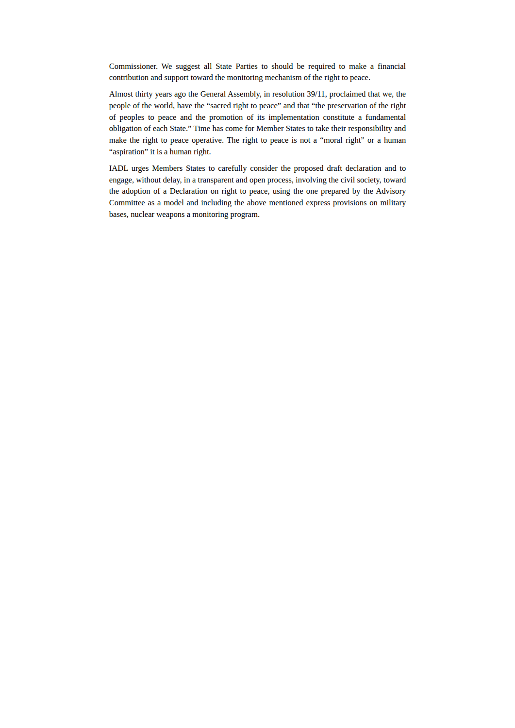Commissioner. We suggest all State Parties to should be required to make a financial contribution and support toward the monitoring mechanism of the right to peace.
Almost thirty years ago the General Assembly, in resolution 39/11, proclaimed that we, the people of the world, have the “sacred right to peace” and that “the preservation of the right of peoples to peace and the promotion of its implementation constitute a fundamental obligation of each State.” Time has come for Member States to take their responsibility and make the right to peace operative. The right to peace is not a “moral right” or a human “aspiration” it is a human right.
IADL urges Members States to carefully consider the proposed draft declaration and to engage, without delay, in a transparent and open process, involving the civil society, toward the adoption of a Declaration on right to peace, using the one prepared by the Advisory Committee as a model and including the above mentioned express provisions on military bases, nuclear weapons a monitoring program.